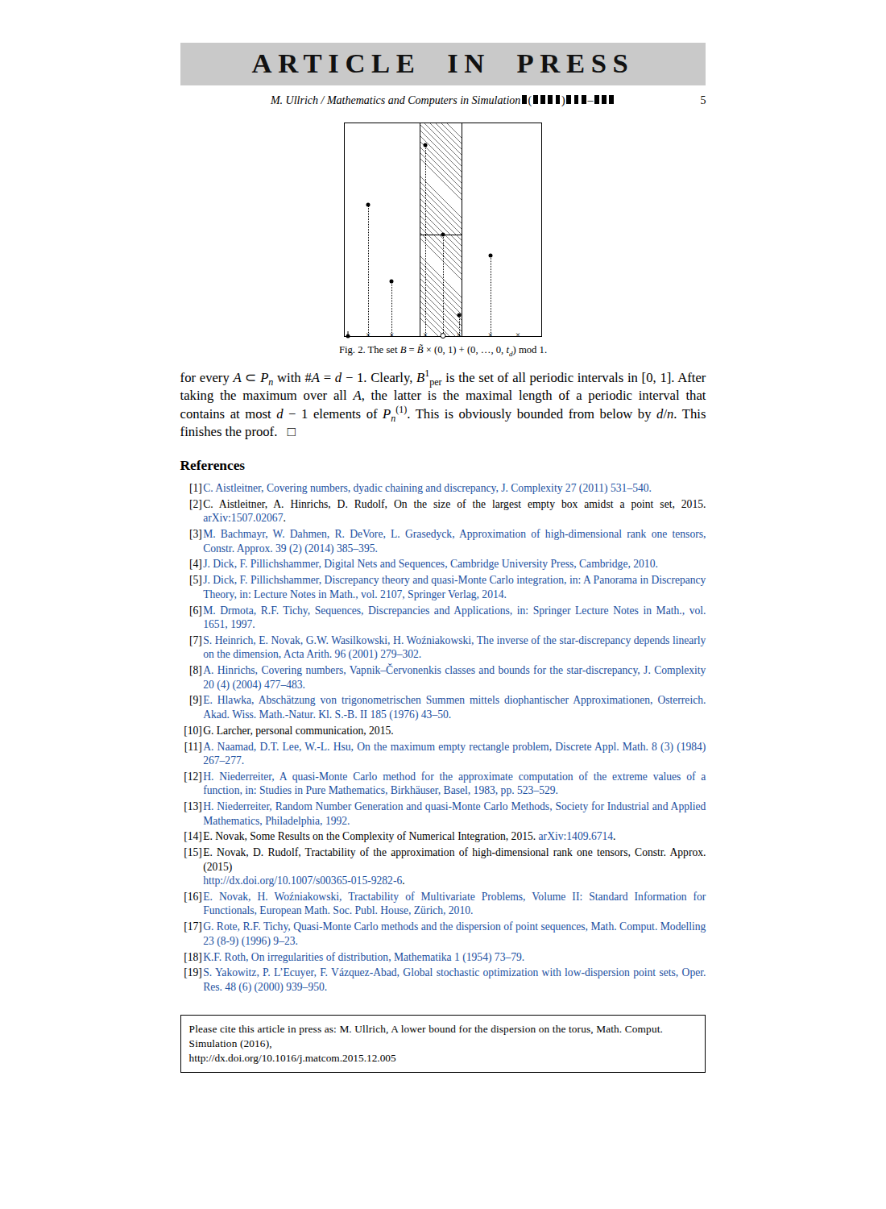ARTICLE IN PRESS
M. Ullrich / Mathematics and Computers in Simulation ( ) – 5
×
×
×
×
×
×
Fig. 2. The set B = B̃ × (0, 1) + (0, …, 0, td) mod 1.
for every A ⊂ Pn with #A = d − 1. Clearly, B1per is the set of all periodic intervals in [0, 1]. After taking the maximum over all A, the latter is the maximal length of a periodic interval that contains at most d − 1 elements of Pn(1). This is obviously bounded from below by d/n. This finishes the proof. □
References
[1] C. Aistleitner, Covering numbers, dyadic chaining and discrepancy, J. Complexity 27 (2011) 531–540.
[2] C. Aistleitner, A. Hinrichs, D. Rudolf, On the size of the largest empty box amidst a point set, 2015. arXiv:1507.02067.
[3] M. Bachmayr, W. Dahmen, R. DeVore, L. Grasedyck, Approximation of high-dimensional rank one tensors, Constr. Approx. 39 (2) (2014) 385–395.
[4] J. Dick, F. Pillichshammer, Digital Nets and Sequences, Cambridge University Press, Cambridge, 2010.
[5] J. Dick, F. Pillichshammer, Discrepancy theory and quasi-Monte Carlo integration, in: A Panorama in Discrepancy Theory, in: Lecture Notes in Math., vol. 2107, Springer Verlag, 2014.
[6] M. Drmota, R.F. Tichy, Sequences, Discrepancies and Applications, in: Springer Lecture Notes in Math., vol. 1651, 1997.
[7] S. Heinrich, E. Novak, G.W. Wasilkowski, H. Woźniakowski, The inverse of the star-discrepancy depends linearly on the dimension, Acta Arith. 96 (2001) 279–302.
[8] A. Hinrichs, Covering numbers, Vapnik–Červonenkis classes and bounds for the star-discrepancy, J. Complexity 20 (4) (2004) 477–483.
[9] E. Hlawka, Abschätzung von trigonometrischen Summen mittels diophantischer Approximationen, Osterreich. Akad. Wiss. Math.-Natur. Kl. S.-B. II 185 (1976) 43–50.
[10] G. Larcher, personal communication, 2015.
[11] A. Naamad, D.T. Lee, W.-L. Hsu, On the maximum empty rectangle problem, Discrete Appl. Math. 8 (3) (1984) 267–277.
[12] H. Niederreiter, A quasi-Monte Carlo method for the approximate computation of the extreme values of a function, in: Studies in Pure Mathematics, Birkhäuser, Basel, 1983, pp. 523–529.
[13] H. Niederreiter, Random Number Generation and quasi-Monte Carlo Methods, Society for Industrial and Applied Mathematics, Philadelphia, 1992.
[14] E. Novak, Some Results on the Complexity of Numerical Integration, 2015. arXiv:1409.6714.
[15] E. Novak, D. Rudolf, Tractability of the approximation of high-dimensional rank one tensors, Constr. Approx. (2015)
http://dx.doi.org/10.1007/s00365-015-9282-6.
[16] E. Novak, H. Woźniakowski, Tractability of Multivariate Problems, Volume II: Standard Information for Functionals, European Math. Soc. Publ. House, Zürich, 2010.
[17] G. Rote, R.F. Tichy, Quasi-Monte Carlo methods and the dispersion of point sequences, Math. Comput. Modelling 23 (8-9) (1996) 9–23.
[18] K.F. Roth, On irregularities of distribution, Mathematika 1 (1954) 73–79.
[19] S. Yakowitz, P. L’Ecuyer, F. Vázquez-Abad, Global stochastic optimization with low-dispersion point sets, Oper. Res. 48 (6) (2000) 939–950.
Please cite this article in press as: M. Ullrich, A lower bound for the dispersion on the torus, Math. Comput. Simulation (2016),
http://dx.doi.org/10.1016/j.matcom.2015.12.005